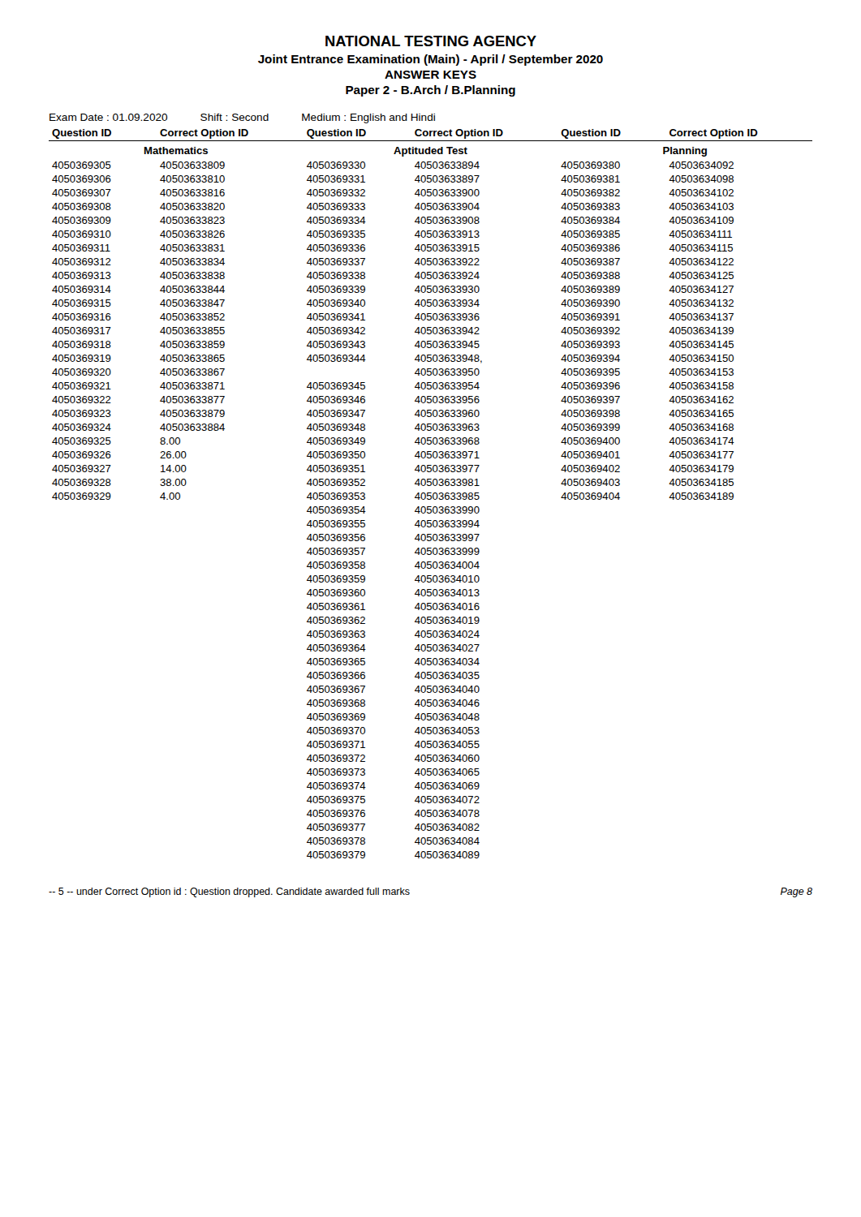NATIONAL TESTING AGENCY
Joint Entrance Examination (Main) - April / September 2020
ANSWER KEYS
Paper 2 - B.Arch / B.Planning
Exam Date : 01.09.2020 Shift : Second Medium : English and Hindi
| Question ID | Correct Option ID | Question ID | Correct Option ID | Question ID | Correct Option ID |
| --- | --- | --- | --- | --- | --- |
| Mathematics | Aptituded Test | Planning |
| 4050369305 | 40503633809 | 4050369330 | 40503633894 | 4050369380 | 40503634092 |
| 4050369306 | 40503633810 | 4050369331 | 40503633897 | 4050369381 | 40503634098 |
| 4050369307 | 40503633816 | 4050369332 | 40503633900 | 4050369382 | 40503634102 |
| 4050369308 | 40503633820 | 4050369333 | 40503633904 | 4050369383 | 40503634103 |
| 4050369309 | 40503633823 | 4050369334 | 40503633908 | 4050369384 | 40503634109 |
| 4050369310 | 40503633826 | 4050369335 | 40503633913 | 4050369385 | 40503634111 |
| 4050369311 | 40503633831 | 4050369336 | 40503633915 | 4050369386 | 40503634115 |
| 4050369312 | 40503633834 | 4050369337 | 40503633922 | 4050369387 | 40503634122 |
| 4050369313 | 40503633838 | 4050369338 | 40503633924 | 4050369388 | 40503634125 |
| 4050369314 | 40503633844 | 4050369339 | 40503633930 | 4050369389 | 40503634127 |
| 4050369315 | 40503633847 | 4050369340 | 40503633934 | 4050369390 | 40503634132 |
| 4050369316 | 40503633852 | 4050369341 | 40503633936 | 4050369391 | 40503634137 |
| 4050369317 | 40503633855 | 4050369342 | 40503633942 | 4050369392 | 40503634139 |
| 4050369318 | 40503633859 | 4050369343 | 40503633945 | 4050369393 | 40503634145 |
| 4050369319 | 40503633865 | 4050369344 | 40503633948, | 4050369394 | 40503634150 |
| 4050369320 | 40503633867 | | 40503633950 | 4050369395 | 40503634153 |
| 4050369321 | 40503633871 | 4050369345 | 40503633954 | 4050369396 | 40503634158 |
| 4050369322 | 40503633877 | 4050369346 | 40503633956 | 4050369397 | 40503634162 |
| 4050369323 | 40503633879 | 4050369347 | 40503633960 | 4050369398 | 40503634165 |
| 4050369324 | 40503633884 | 4050369348 | 40503633963 | 4050369399 | 40503634168 |
| 4050369325 | 8.00 | 4050369349 | 40503633968 | 4050369400 | 40503634174 |
| 4050369326 | 26.00 | 4050369350 | 40503633971 | 4050369401 | 40503634177 |
| 4050369327 | 14.00 | 4050369351 | 40503633977 | 4050369402 | 40503634179 |
| 4050369328 | 38.00 | 4050369352 | 40503633981 | 4050369403 | 40503634185 |
| 4050369329 | 4.00 | 4050369353 | 40503633985 | 4050369404 | 40503634189 |
| | | 4050369354 | 40503633990 | | |
| | | 4050369355 | 40503633994 | | |
| | | 4050369356 | 40503633997 | | |
| | | 4050369357 | 40503633999 | | |
| | | 4050369358 | 40503634004 | | |
| | | 4050369359 | 40503634010 | | |
| | | 4050369360 | 40503634013 | | |
| | | 4050369361 | 40503634016 | | |
| | | 4050369362 | 40503634019 | | |
| | | 4050369363 | 40503634024 | | |
| | | 4050369364 | 40503634027 | | |
| | | 4050369365 | 40503634034 | | |
| | | 4050369366 | 40503634035 | | |
| | | 4050369367 | 40503634040 | | |
| | | 4050369368 | 40503634046 | | |
| | | 4050369369 | 40503634048 | | |
| | | 4050369370 | 40503634053 | | |
| | | 4050369371 | 40503634055 | | |
| | | 4050369372 | 40503634060 | | |
| | | 4050369373 | 40503634065 | | |
| | | 4050369374 | 40503634069 | | |
| | | 4050369375 | 40503634072 | | |
| | | 4050369376 | 40503634078 | | |
| | | 4050369377 | 40503634082 | | |
| | | 4050369378 | 40503634084 | | |
| | | 4050369379 | 40503634089 | | |
-- 5 -- under Correct Option id : Question dropped. Candidate awarded full marks Page 8